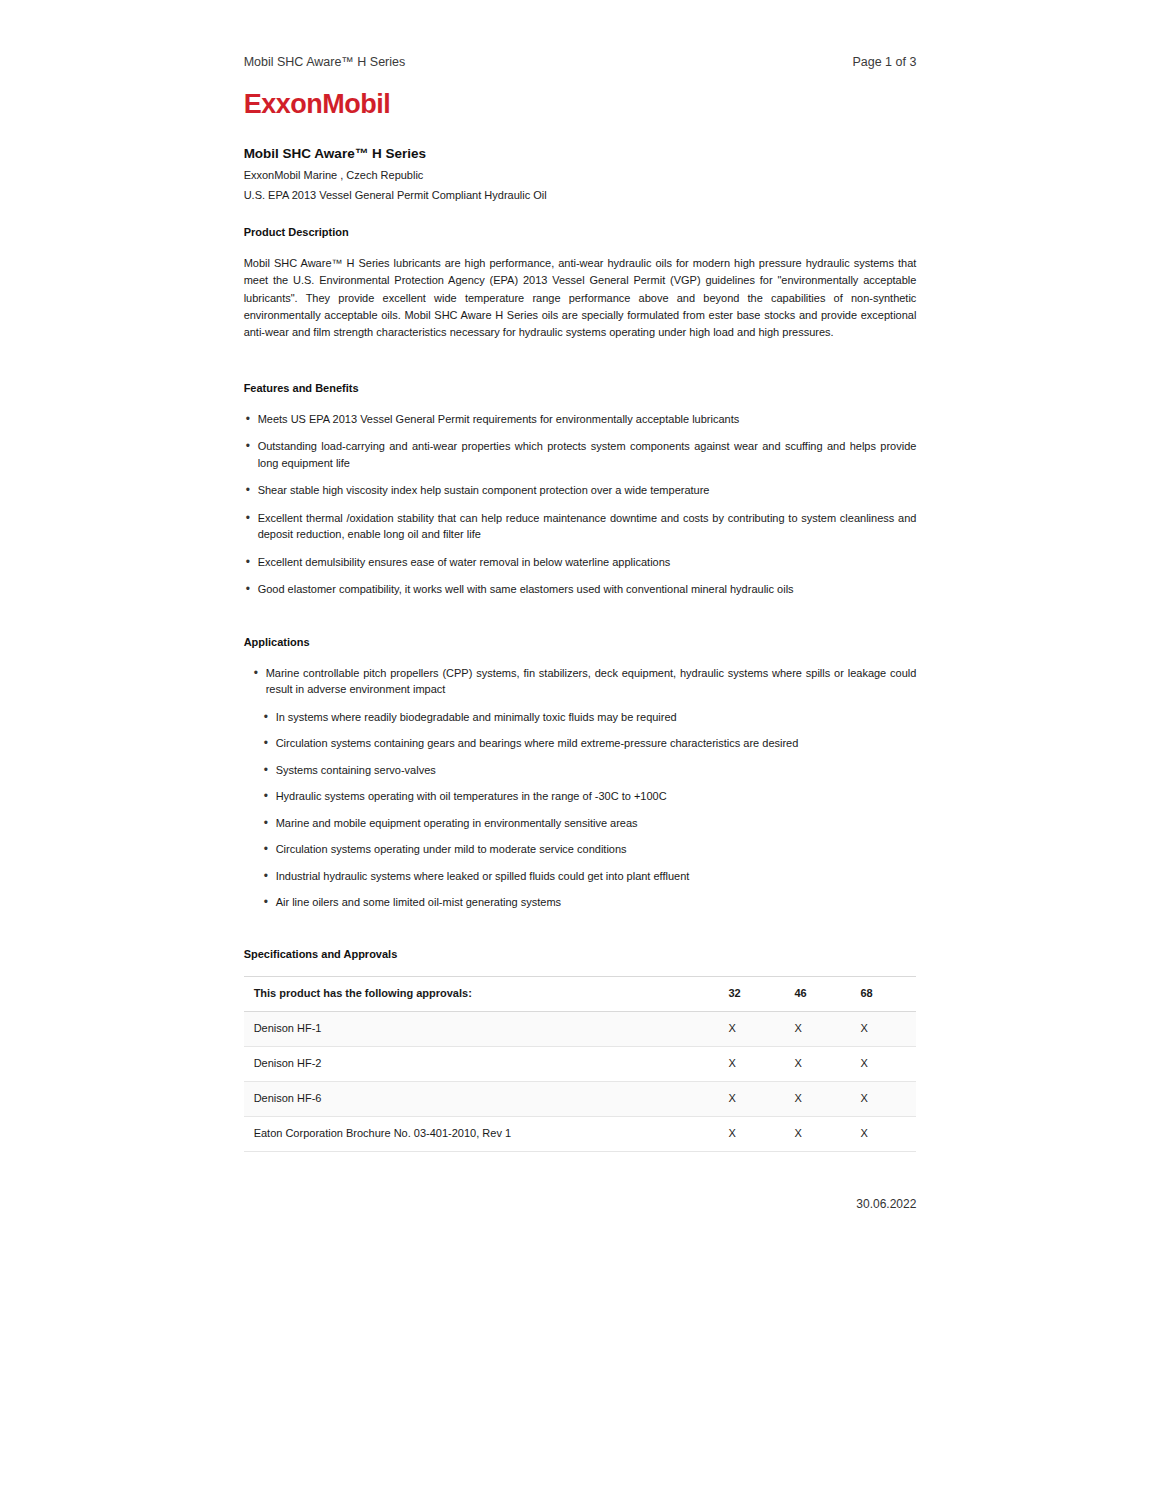Mobil SHC Aware™ H Series
Page 1 of 3
ExxonMobil
Mobil SHC Aware™ H Series
ExxonMobil Marine , Czech Republic
U.S. EPA 2013 Vessel General Permit Compliant Hydraulic Oil
Product Description
Mobil SHC Aware™ H Series lubricants are high performance, anti-wear hydraulic oils for modern high pressure hydraulic systems that meet the U.S. Environmental Protection Agency (EPA) 2013 Vessel General Permit (VGP) guidelines for "environmentally acceptable lubricants". They provide excellent wide temperature range performance above and beyond the capabilities of non-synthetic environmentally acceptable oils. Mobil SHC Aware H Series oils are specially formulated from ester base stocks and provide exceptional anti-wear and film strength characteristics necessary for hydraulic systems operating under high load and high pressures.
Features and Benefits
Meets US EPA 2013 Vessel General Permit requirements for environmentally acceptable lubricants
Outstanding load-carrying and anti-wear properties which protects system components against wear and scuffing and helps provide long equipment life
Shear stable high viscosity index help sustain component protection over a wide temperature
Excellent thermal /oxidation stability that can help reduce maintenance downtime and costs by contributing to system cleanliness and deposit reduction, enable long oil and filter life
Excellent demulsibility ensures ease of water removal in below waterline applications
Good elastomer compatibility, it works well with same elastomers used with conventional mineral hydraulic oils
Applications
Marine controllable pitch propellers (CPP) systems, fin stabilizers, deck equipment, hydraulic systems where spills or leakage could result in adverse environment impact
In systems where readily biodegradable and minimally toxic fluids may be required
Circulation systems containing gears and bearings where mild extreme-pressure characteristics are desired
Systems containing servo-valves
Hydraulic systems operating with oil temperatures in the range of -30C to +100C
Marine and mobile equipment operating in environmentally sensitive areas
Circulation systems operating under mild to moderate service conditions
Industrial hydraulic systems where leaked or spilled fluids could get into plant effluent
Air line oilers and some limited oil-mist generating systems
Specifications and Approvals
| This product has the following approvals: | 32 | 46 | 68 |
| --- | --- | --- | --- |
| Denison HF-1 | X | X | X |
| Denison HF-2 | X | X | X |
| Denison HF-6 | X | X | X |
| Eaton Corporation Brochure No. 03-401-2010, Rev 1 | X | X | X |
30.06.2022